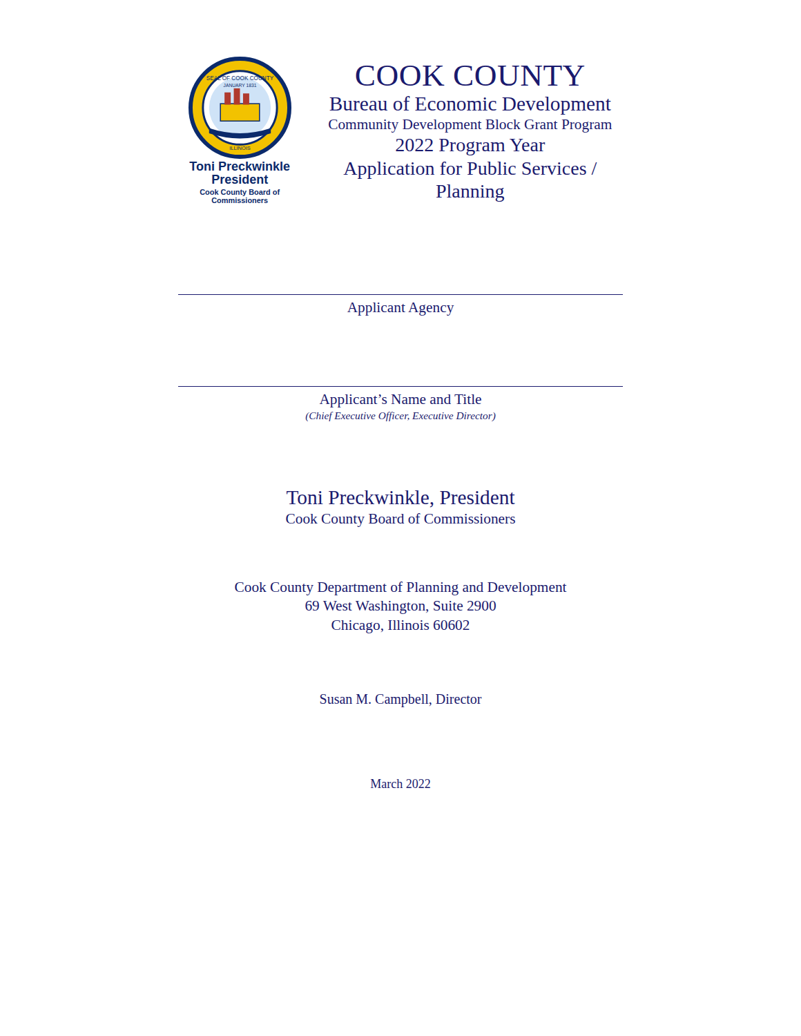Toni Preckwinkle
President
Cook County Board of Commissioners
COOK COUNTY
Bureau of Economic Development
Community Development Block Grant Program
2022 Program Year
Application for Public Services / Planning
Applicant Agency
Applicant’s Name and Title (Chief Executive Officer, Executive Director)
Toni Preckwinkle, President
Cook County Board of Commissioners
Cook County Department of Planning and Development
69 West Washington, Suite 2900
Chicago, Illinois 60602
Susan M. Campbell, Director
March 2022